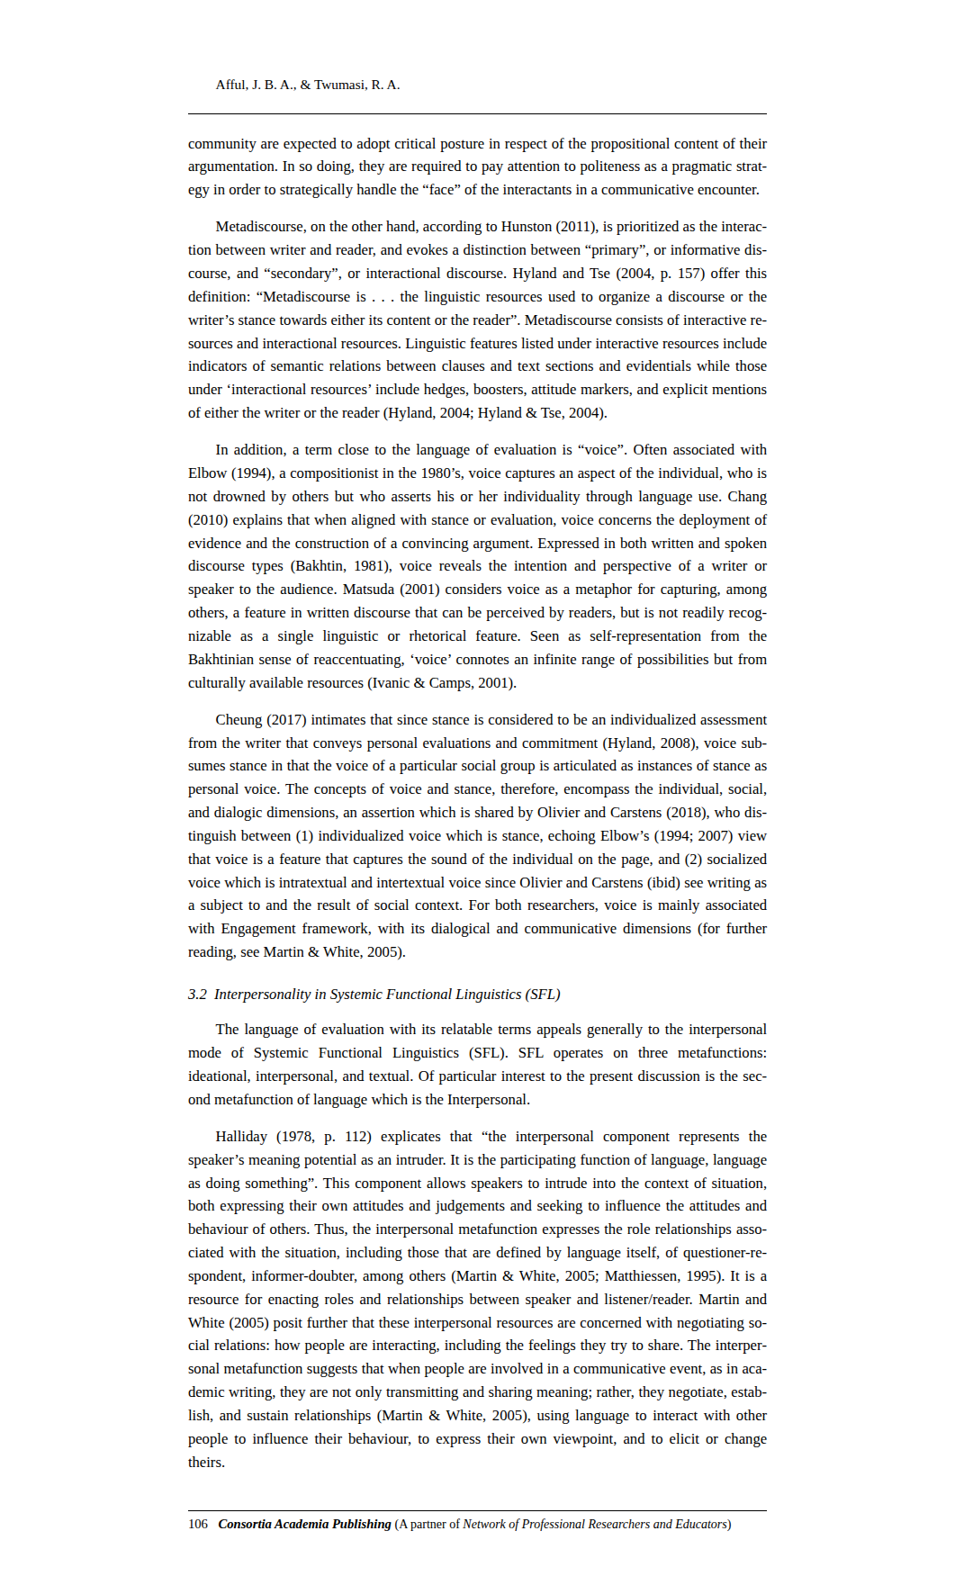Afful, J. B. A., & Twumasi, R. A.
community are expected to adopt critical posture in respect of the propositional content of their argumentation. In so doing, they are required to pay attention to politeness as a pragmatic strategy in order to strategically handle the “face” of the interactants in a communicative encounter.
Metadiscourse, on the other hand, according to Hunston (2011), is prioritized as the interaction between writer and reader, and evokes a distinction between “primary”, or informative discourse, and “secondary”, or interactional discourse. Hyland and Tse (2004, p. 157) offer this definition: “Metadiscourse is . . . the linguistic resources used to organize a discourse or the writer’s stance towards either its content or the reader”. Metadiscourse consists of interactive resources and interactional resources. Linguistic features listed under interactive resources include indicators of semantic relations between clauses and text sections and evidentials while those under ‘interactional resources’ include hedges, boosters, attitude markers, and explicit mentions of either the writer or the reader (Hyland, 2004; Hyland & Tse, 2004).
In addition, a term close to the language of evaluation is “voice”. Often associated with Elbow (1994), a compositionist in the 1980’s, voice captures an aspect of the individual, who is not drowned by others but who asserts his or her individuality through language use. Chang (2010) explains that when aligned with stance or evaluation, voice concerns the deployment of evidence and the construction of a convincing argument. Expressed in both written and spoken discourse types (Bakhtin, 1981), voice reveals the intention and perspective of a writer or speaker to the audience. Matsuda (2001) considers voice as a metaphor for capturing, among others, a feature in written discourse that can be perceived by readers, but is not readily recognizable as a single linguistic or rhetorical feature. Seen as self-representation from the Bakhtinian sense of reaccentuating, ‘voice’ connotes an infinite range of possibilities but from culturally available resources (Ivanic & Camps, 2001).
Cheung (2017) intimates that since stance is considered to be an individualized assessment from the writer that conveys personal evaluations and commitment (Hyland, 2008), voice subsumes stance in that the voice of a particular social group is articulated as instances of stance as personal voice. The concepts of voice and stance, therefore, encompass the individual, social, and dialogic dimensions, an assertion which is shared by Olivier and Carstens (2018), who distinguish between (1) individualized voice which is stance, echoing Elbow’s (1994; 2007) view that voice is a feature that captures the sound of the individual on the page, and (2) socialized voice which is intratextual and intertextual voice since Olivier and Carstens (ibid) see writing as a subject to and the result of social context. For both researchers, voice is mainly associated with Engagement framework, with its dialogical and communicative dimensions (for further reading, see Martin & White, 2005).
3.2 Interpersonality in Systemic Functional Linguistics (SFL)
The language of evaluation with its relatable terms appeals generally to the interpersonal mode of Systemic Functional Linguistics (SFL). SFL operates on three metafunctions: ideational, interpersonal, and textual. Of particular interest to the present discussion is the second metafunction of language which is the Interpersonal.
Halliday (1978, p. 112) explicates that “the interpersonal component represents the speaker’s meaning potential as an intruder. It is the participating function of language, language as doing something”. This component allows speakers to intrude into the context of situation, both expressing their own attitudes and judgements and seeking to influence the attitudes and behaviour of others. Thus, the interpersonal metafunction expresses the role relationships associated with the situation, including those that are defined by language itself, of questioner-respondent, informer-doubter, among others (Martin & White, 2005; Matthiessen, 1995). It is a resource for enacting roles and relationships between speaker and listener/reader. Martin and White (2005) posit further that these interpersonal resources are concerned with negotiating social relations: how people are interacting, including the feelings they try to share. The interpersonal metafunction suggests that when people are involved in a communicative event, as in academic writing, they are not only transmitting and sharing meaning; rather, they negotiate, establish, and sustain relationships (Martin & White, 2005), using language to interact with other people to influence their behaviour, to express their own viewpoint, and to elicit or change theirs.
106 Consortia Academia Publishing (A partner of Network of Professional Researchers and Educators)